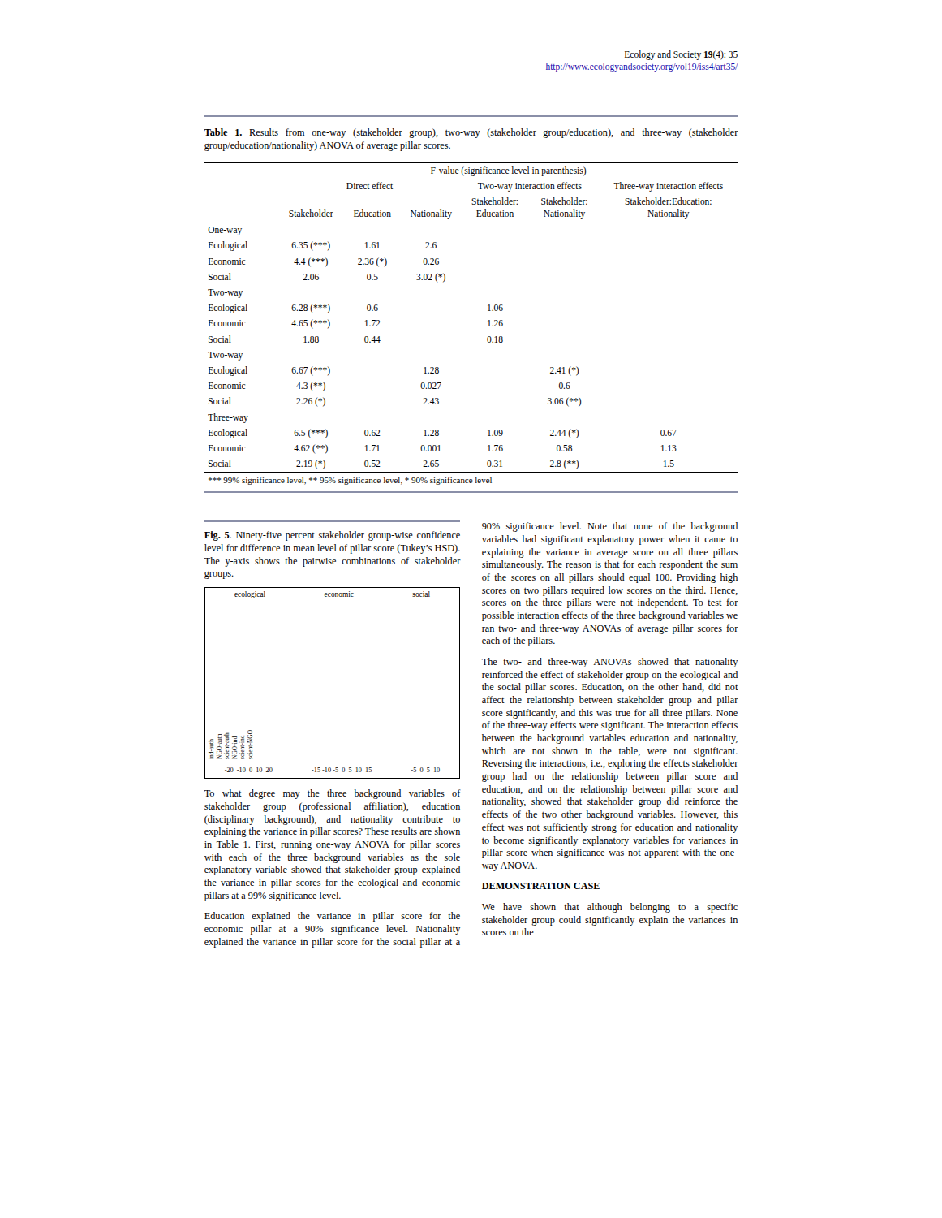Ecology and Society 19(4): 35
http://www.ecologyandsociety.org/vol19/iss4/art35/
Table 1. Results from one-way (stakeholder group), two-way (stakeholder group/education), and three-way (stakeholder group/education/nationality) ANOVA of average pillar scores.
| | F-value (significance level in parenthesis) |
| --- | --- |
| | Direct effect | Two-way interaction effects | Three-way interaction effects |
| | Stakeholder | Education | Nationality | Stakeholder: Education | Stakeholder: Nationality | Stakeholder:Education: Nationality |
| One-way | |
| Ecological | 6.35 (***) | 1.61 | 2.6 | | | |
| Economic | 4.4 (***) | 2.36 (*) | 0.26 | | | |
| Social | 2.06 | 0.5 | 3.02 (*) | | | |
| Two-way | |
| Ecological | 6.28 (***) | 0.6 | | 1.06 | | |
| Economic | 4.65 (***) | 1.72 | | 1.26 | | |
| Social | 1.88 | 0.44 | | 0.18 | | |
| Two-way | |
| Ecological | 6.67 (***) | | 1.28 | | 2.41 (*) | |
| Economic | 4.3 (**) | | 0.027 | | 0.6 | |
| Social | 2.26 (*) | | 2.43 | | 3.06 (**) | |
| Three-way | |
| Ecological | 6.5 (***) | 0.62 | 1.28 | 1.09 | 2.44 (*) | 0.67 |
| Economic | 4.62 (**) | 1.71 | 0.001 | 1.76 | 0.58 | 1.13 |
| Social | 2.19 (*) | 0.52 | 2.65 | 0.31 | 2.8 (**) | 1.5 |
| *** 99% significance level, ** 95% significance level, * 90% significance level |
Fig. 5. Ninety-five percent stakeholder group-wise confidence level for difference in mean level of pillar score (Tukey’s HSD). The y-axis shows the pairwise combinations of stakeholder groups.
ecological economic social
ind-auth NGO-auth scient-auth NGO-ind scient-ind scient-NGO
-20 -10 0 10 20 -15 -10 -5 0 5 10 15 -5 0 5 10
To what degree may the three background variables of stakeholder group (professional affiliation), education (disciplinary background), and nationality contribute to explaining the variance in pillar scores? These results are shown in Table 1. First, running one-way ANOVA for pillar scores with each of the three background variables as the sole explanatory variable showed that stakeholder group explained the variance in pillar scores for the ecological and economic pillars at a 99% significance level.
Education explained the variance in pillar score for the economic pillar at a 90% significance level. Nationality explained the variance in pillar score for the social pillar at a 90% significance level. Note that none of the background variables had significant explanatory power when it came to explaining the variance in average score on all three pillars simultaneously. The reason is that for each respondent the sum of the scores on all pillars should equal 100. Providing high scores on two pillars required low scores on the third. Hence, scores on the three pillars were not independent. To test for possible interaction effects of the three background variables we ran two- and three-way ANOVAs of average pillar scores for each of the pillars.
The two- and three-way ANOVAs showed that nationality reinforced the effect of stakeholder group on the ecological and the social pillar scores. Education, on the other hand, did not affect the relationship between stakeholder group and pillar score significantly, and this was true for all three pillars. None of the three-way effects were significant. The interaction effects between the background variables education and nationality, which are not shown in the table, were not significant. Reversing the interactions, i.e., exploring the effects stakeholder group had on the relationship between pillar score and education, and on the relationship between pillar score and nationality, showed that stakeholder group did reinforce the effects of the two other background variables. However, this effect was not sufficiently strong for education and nationality to become significantly explanatory variables for variances in pillar score when significance was not apparent with the one-way ANOVA.
DEMONSTRATION CASE
We have shown that although belonging to a specific stakeholder group could significantly explain the variances in scores on the